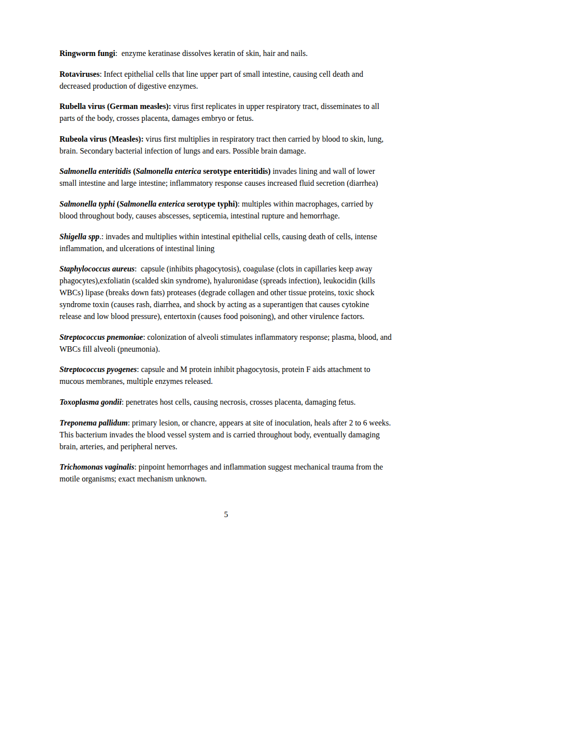Ringworm fungi: enzyme keratinase dissolves keratin of skin, hair and nails.
Rotaviruses: Infect epithelial cells that line upper part of small intestine, causing cell death and decreased production of digestive enzymes.
Rubella virus (German measles): virus first replicates in upper respiratory tract, disseminates to all parts of the body, crosses placenta, damages embryo or fetus.
Rubeola virus (Measles): virus first multiplies in respiratory tract then carried by blood to skin, lung, brain. Secondary bacterial infection of lungs and ears. Possible brain damage.
Salmonella enteritidis (Salmonella enterica serotype enteritidis) invades lining and wall of lower small intestine and large intestine; inflammatory response causes increased fluid secretion (diarrhea)
Salmonella typhi (Salmonella enterica serotype typhi): multiples within macrophages, carried by blood throughout body, causes abscesses, septicemia, intestinal rupture and hemorrhage.
Shigella spp.: invades and multiplies within intestinal epithelial cells, causing death of cells, intense inflammation, and ulcerations of intestinal lining
Staphylococcus aureus: capsule (inhibits phagocytosis), coagulase (clots in capillaries keep away phagocytes),exfoliatin (scalded skin syndrome), hyaluronidase (spreads infection), leukocidin (kills WBCs) lipase (breaks down fats) proteases (degrade collagen and other tissue proteins, toxic shock syndrome toxin (causes rash, diarrhea, and shock by acting as a superantigen that causes cytokine release and low blood pressure), entertoxin (causes food poisoning), and other virulence factors.
Streptococcus pnemoniae: colonization of alveoli stimulates inflammatory response; plasma, blood, and WBCs fill alveoli (pneumonia).
Streptococcus pyogenes: capsule and M protein inhibit phagocytosis, protein F aids attachment to mucous membranes, multiple enzymes released.
Toxoplasma gondii: penetrates host cells, causing necrosis, crosses placenta, damaging fetus.
Treponema pallidum: primary lesion, or chancre, appears at site of inoculation, heals after 2 to 6 weeks. This bacterium invades the blood vessel system and is carried throughout body, eventually damaging brain, arteries, and peripheral nerves.
Trichomonas vaginalis: pinpoint hemorrhages and inflammation suggest mechanical trauma from the motile organisms; exact mechanism unknown.
5